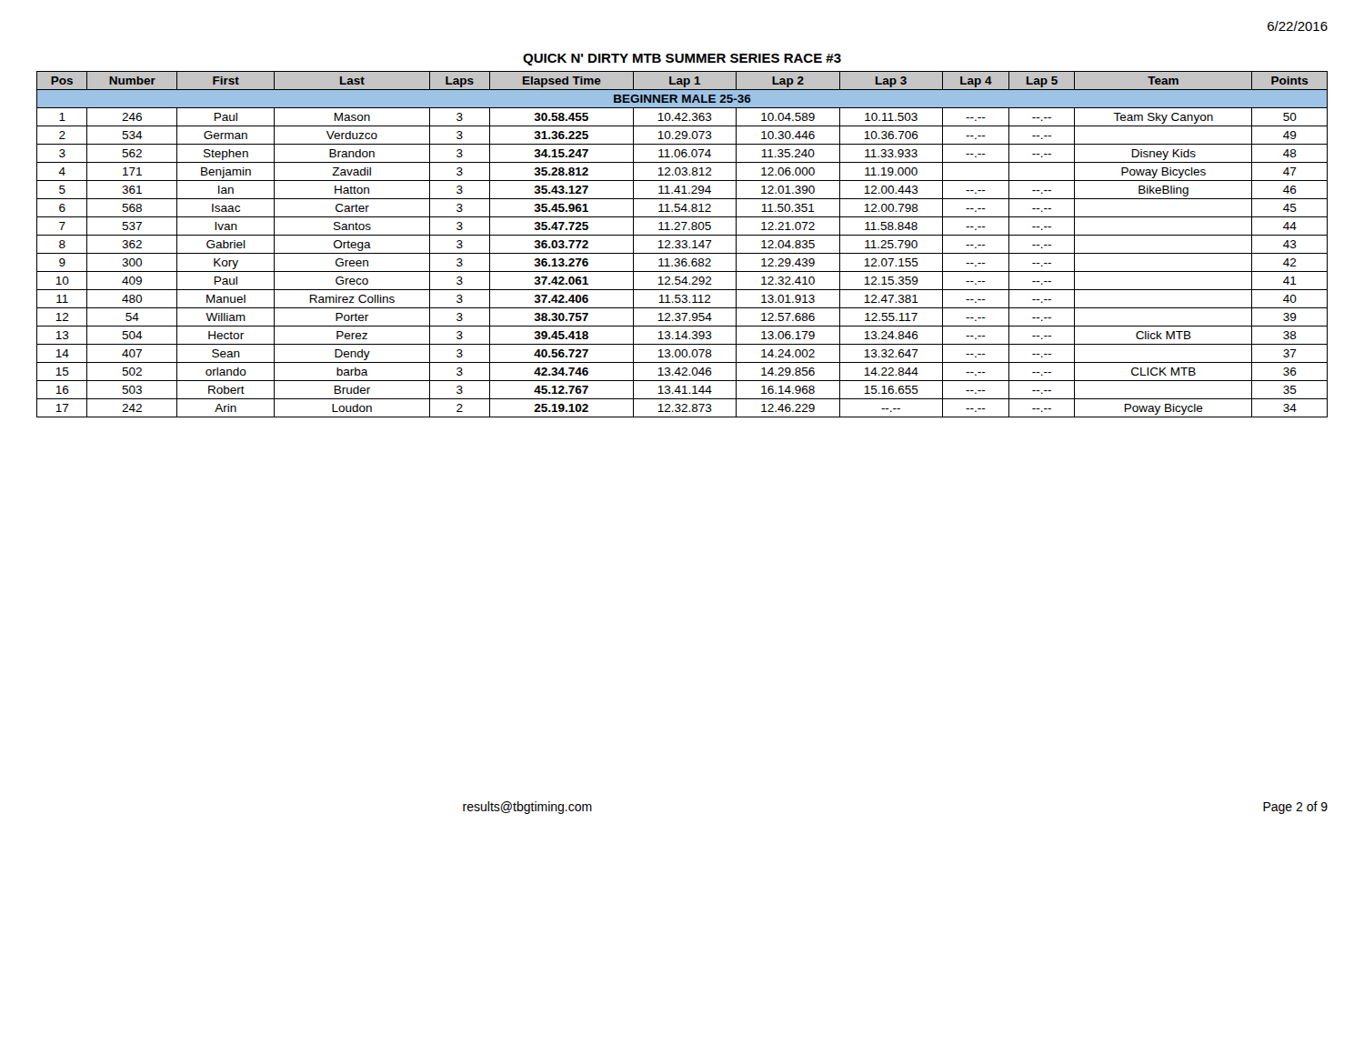6/22/2016
QUICK N' DIRTY MTB SUMMER SERIES RACE #3
| Pos | Number | First | Last | Laps | Elapsed Time | Lap 1 | Lap 2 | Lap 3 | Lap 4 | Lap 5 | Team | Points |
| --- | --- | --- | --- | --- | --- | --- | --- | --- | --- | --- | --- | --- |
| BEGINNER MALE 25-36 |
| 1 | 246 | Paul | Mason | 3 | 30.58.455 | 10.42.363 | 10.04.589 | 10.11.503 | --.-- | --.-- | Team Sky Canyon | 50 |
| 2 | 534 | German | Verduzco | 3 | 31.36.225 | 10.29.073 | 10.30.446 | 10.36.706 | --.-- | --.-- | | 49 |
| 3 | 562 | Stephen | Brandon | 3 | 34.15.247 | 11.06.074 | 11.35.240 | 11.33.933 | --.-- | --.-- | Disney Kids | 48 |
| 4 | 171 | Benjamin | Zavadil | 3 | 35.28.812 | 12.03.812 | 12.06.000 | 11.19.000 | | | Poway Bicycles | 47 |
| 5 | 361 | Ian | Hatton | 3 | 35.43.127 | 11.41.294 | 12.01.390 | 12.00.443 | --.-- | --.-- | BikeBling | 46 |
| 6 | 568 | Isaac | Carter | 3 | 35.45.961 | 11.54.812 | 11.50.351 | 12.00.798 | --.-- | --.-- | | 45 |
| 7 | 537 | Ivan | Santos | 3 | 35.47.725 | 11.27.805 | 12.21.072 | 11.58.848 | --.-- | --.-- | | 44 |
| 8 | 362 | Gabriel | Ortega | 3 | 36.03.772 | 12.33.147 | 12.04.835 | 11.25.790 | --.-- | --.-- | | 43 |
| 9 | 300 | Kory | Green | 3 | 36.13.276 | 11.36.682 | 12.29.439 | 12.07.155 | --.-- | --.-- | | 42 |
| 10 | 409 | Paul | Greco | 3 | 37.42.061 | 12.54.292 | 12.32.410 | 12.15.359 | --.-- | --.-- | | 41 |
| 11 | 480 | Manuel | Ramirez Collins | 3 | 37.42.406 | 11.53.112 | 13.01.913 | 12.47.381 | --.-- | --.-- | | 40 |
| 12 | 54 | William | Porter | 3 | 38.30.757 | 12.37.954 | 12.57.686 | 12.55.117 | --.-- | --.-- | | 39 |
| 13 | 504 | Hector | Perez | 3 | 39.45.418 | 13.14.393 | 13.06.179 | 13.24.846 | --.-- | --.-- | Click MTB | 38 |
| 14 | 407 | Sean | Dendy | 3 | 40.56.727 | 13.00.078 | 14.24.002 | 13.32.647 | --.-- | --.-- | | 37 |
| 15 | 502 | orlando | barba | 3 | 42.34.746 | 13.42.046 | 14.29.856 | 14.22.844 | --.-- | --.-- | CLICK MTB | 36 |
| 16 | 503 | Robert | Bruder | 3 | 45.12.767 | 13.41.144 | 16.14.968 | 15.16.655 | --.-- | --.-- | | 35 |
| 17 | 242 | Arin | Loudon | 2 | 25.19.102 | 12.32.873 | 12.46.229 | --.-- | --.-- | --.-- | Poway Bicycle | 34 |
results@tbgtiming.com Page 2 of 9